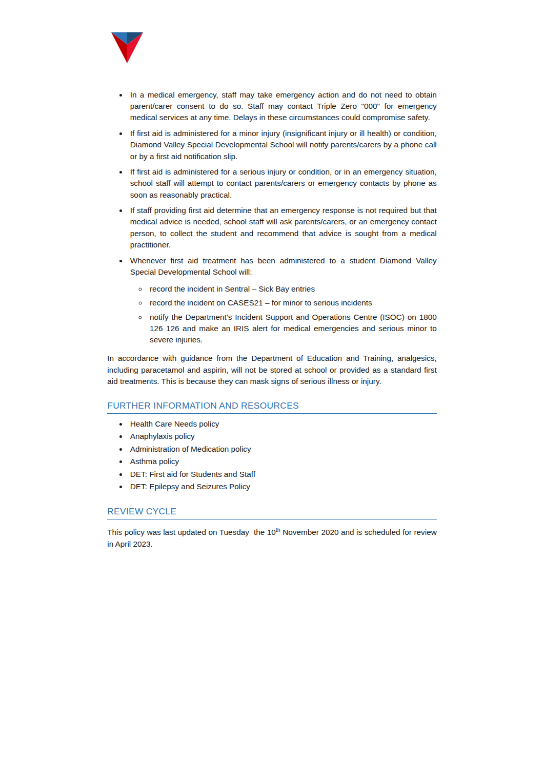In a medical emergency, staff may take emergency action and do not need to obtain parent/carer consent to do so. Staff may contact Triple Zero "000" for emergency medical services at any time. Delays in these circumstances could compromise safety.
If first aid is administered for a minor injury (insignificant injury or ill health) or condition, Diamond Valley Special Developmental School will notify parents/carers by a phone call or by a first aid notification slip.
If first aid is administered for a serious injury or condition, or in an emergency situation, school staff will attempt to contact parents/carers or emergency contacts by phone as soon as reasonably practical.
If staff providing first aid determine that an emergency response is not required but that medical advice is needed, school staff will ask parents/carers, or an emergency contact person, to collect the student and recommend that advice is sought from a medical practitioner.
Whenever first aid treatment has been administered to a student Diamond Valley Special Developmental School will:
record the incident in Sentral – Sick Bay entries
record the incident on CASES21 – for minor to serious incidents
notify the Department's Incident Support and Operations Centre (ISOC) on 1800 126 126 and make an IRIS alert for medical emergencies and serious minor to severe injuries.
In accordance with guidance from the Department of Education and Training, analgesics, including paracetamol and aspirin, will not be stored at school or provided as a standard first aid treatments. This is because they can mask signs of serious illness or injury.
Further Information and Resources
Health Care Needs policy
Anaphylaxis policy
Administration of Medication policy
Asthma policy
DET: First aid for Students and Staff
DET: Epilepsy and Seizures Policy
Review Cycle
This policy was last updated on Tuesday the 10th November 2020 and is scheduled for review in April 2023.